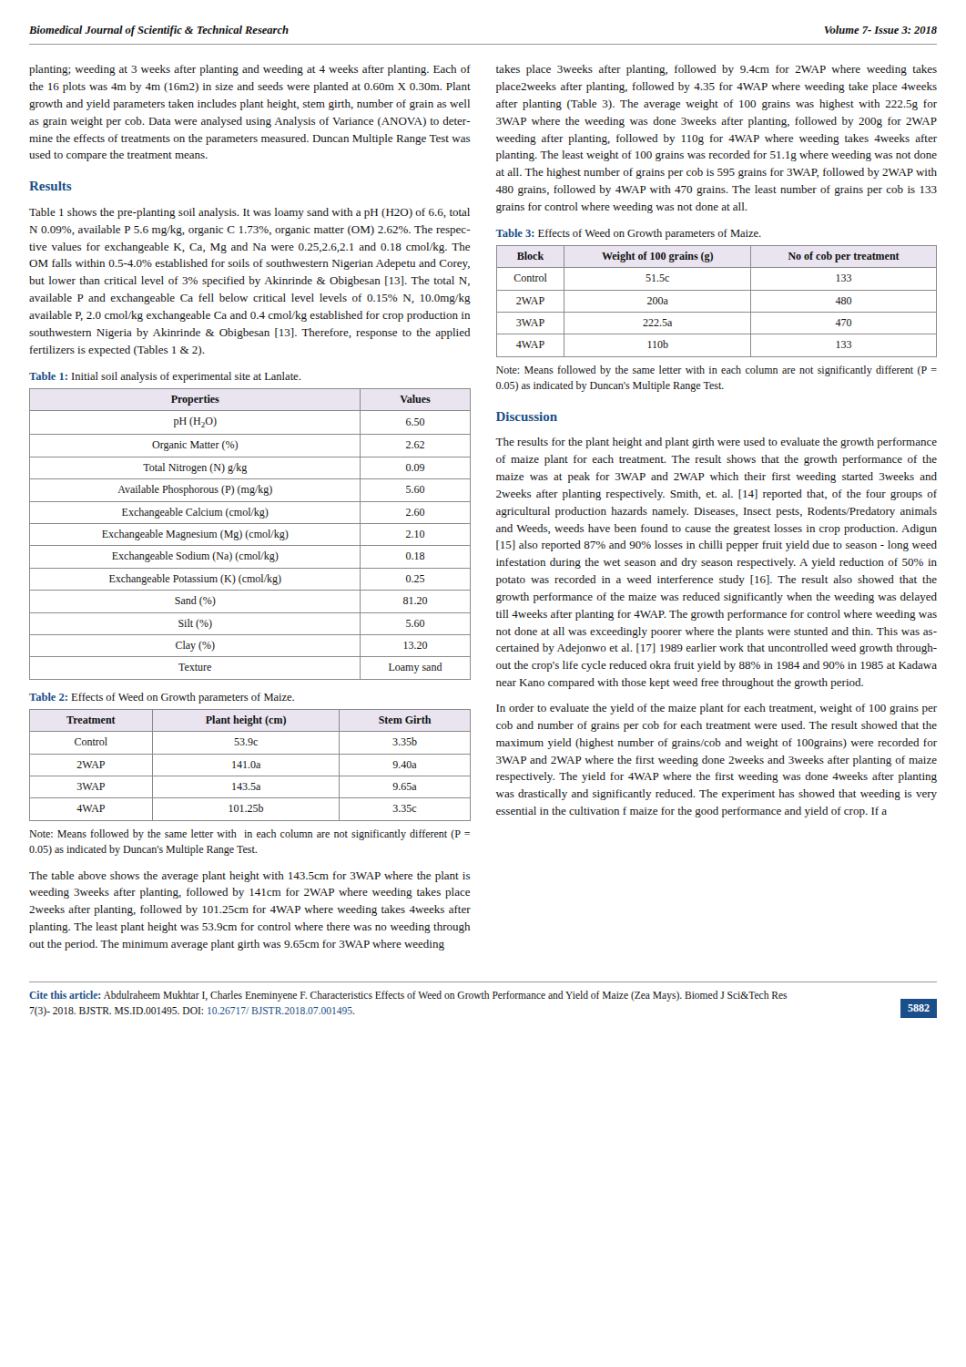Biomedical Journal of Scientific & Technical Research
Volume 7- Issue 3: 2018
planting; weeding at 3 weeks after planting and weeding at 4 weeks after planting. Each of the 16 plots was 4m by 4m (16m2) in size and seeds were planted at 0.60m X 0.30m. Plant growth and yield parameters taken includes plant height, stem girth, number of grain as well as grain weight per cob. Data were analysed using Analysis of Variance (ANOVA) to determine the effects of treatments on the parameters measured. Duncan Multiple Range Test was used to compare the treatment means.
Results
Table 1 shows the pre-planting soil analysis. It was loamy sand with a pH (H2O) of 6.6, total N 0.09%, available P 5.6 mg/kg, organic C 1.73%, organic matter (OM) 2.62%. The respective values for exchangeable K, Ca, Mg and Na were 0.25,2.6,2.1 and 0.18 cmol/kg. The OM falls within 0.5-4.0% established for soils of southwestern Nigerian Adepetu and Corey, but lower than critical level of 3% specified by Akinrinde & Obigbesan [13]. The total N, available P and exchangeable Ca fell below critical level levels of 0.15% N, 10.0mg/kg available P, 2.0 cmol/kg exchangeable Ca and 0.4 cmol/kg established for crop production in southwestern Nigeria by Akinrinde & Obigbesan [13]. Therefore, response to the applied fertilizers is expected (Tables 1 & 2).
Table 1: Initial soil analysis of experimental site at Lanlate.
| Properties | Values |
| --- | --- |
| pH (H 2 O) | 6.50 |
| Organic Matter (%) | 2.62 |
| Total Nitrogen (N) g/kg | 0.09 |
| Available Phosphorous (P) (mg/kg) | 5.60 |
| Exchangeable Calcium (cmol/kg) | 2.60 |
| Exchangeable Magnesium (Mg) (cmol/kg) | 2.10 |
| Exchangeable Sodium (Na) (cmol/kg) | 0.18 |
| Exchangeable Potassium (K) (cmol/kg) | 0.25 |
| Sand (%) | 81.20 |
| Silt (%) | 5.60 |
| Clay (%) | 13.20 |
| Texture | Loamy sand |
Table 2: Effects of Weed on Growth parameters of Maize.
| Treatment | Plant height (cm) | Stem Girth |
| --- | --- | --- |
| Control | 53.9c | 3.35b |
| 2WAP | 141.0a | 9.40a |
| 3WAP | 143.5a | 9.65a |
| 4WAP | 101.25b | 3.35c |
Note: Means followed by the same letter with in each column are not significantly different (P = 0.05) as indicated by Duncan's Multiple Range Test.
The table above shows the average plant height with 143.5cm for 3WAP where the plant is weeding 3weeks after planting, followed by 141cm for 2WAP where weeding takes place 2weeks after planting, followed by 101.25cm for 4WAP where weeding takes 4weeks after planting. The least plant height was 53.9cm for control where there was no weeding through out the period. The minimum average plant girth was 9.65cm for 3WAP where weeding
takes place 3weeks after planting, followed by 9.4cm for 2WAP where weeding takes place2weeks after planting, followed by 4.35 for 4WAP where weeding take place 4weeks after planting (Table 3). The average weight of 100 grains was highest with 222.5g for 3WAP where the weeding was done 3weeks after planting, followed by 200g for 2WAP weeding after planting, followed by 110g for 4WAP where weeding takes 4weeks after planting. The least weight of 100 grains was recorded for 51.1g where weeding was not done at all. The highest number of grains per cob is 595 grains for 3WAP, followed by 2WAP with 480 grains, followed by 4WAP with 470 grains. The least number of grains per cob is 133 grains for control where weeding was not done at all.
Table 3: Effects of Weed on Growth parameters of Maize.
| Block | Weight of 100 grains (g) | No of cob per treatment |
| --- | --- | --- |
| Control | 51.5c | 133 |
| 2WAP | 200a | 480 |
| 3WAP | 222.5a | 470 |
| 4WAP | 110b | 133 |
Note: Means followed by the same letter with in each column are not significantly different (P = 0.05) as indicated by Duncan's Multiple Range Test.
Discussion
The results for the plant height and plant girth were used to evaluate the growth performance of maize plant for each treatment. The result shows that the growth performance of the maize was at peak for 3WAP and 2WAP which their first weeding started 3weeks and 2weeks after planting respectively. Smith, et. al. [14] reported that, of the four groups of agricultural production hazards namely. Diseases, Insect pests, Rodents/Predatory animals and Weeds, weeds have been found to cause the greatest losses in crop production. Adigun [15] also reported 87% and 90% losses in chilli pepper fruit yield due to season - long weed infestation during the wet season and dry season respectively. A yield reduction of 50% in potato was recorded in a weed interference study [16]. The result also showed that the growth performance of the maize was reduced significantly when the weeding was delayed till 4weeks after planting for 4WAP. The growth performance for control where weeding was not done at all was exceedingly poorer where the plants were stunted and thin. This was ascertained by Adejonwo et al. [17] 1989 earlier work that uncontrolled weed growth throughout the crop's life cycle reduced okra fruit yield by 88% in 1984 and 90% in 1985 at Kadawa near Kano compared with those kept weed free throughout the growth period.
In order to evaluate the yield of the maize plant for each treatment, weight of 100 grains per cob and number of grains per cob for each treatment were used. The result showed that the maximum yield (highest number of grains/cob and weight of 100grains) were recorded for 3WAP and 2WAP where the first weeding done 2weeks and 3weeks after planting of maize respectively. The yield for 4WAP where the first weeding was done 4weeks after planting was drastically and significantly reduced. The experiment has showed that weeding is very essential in the cultivation f maize for the good performance and yield of crop. If a
Cite this article: Abdulraheem Mukhtar I, Charles Eneminyene F. Characteristics Effects of Weed on Growth Performance and Yield of Maize (Zea Mays). Biomed J Sci&Tech Res 7(3)- 2018. BJSTR. MS.ID.001495. DOI: 10.26717/ BJSTR.2018.07.001495.
5882